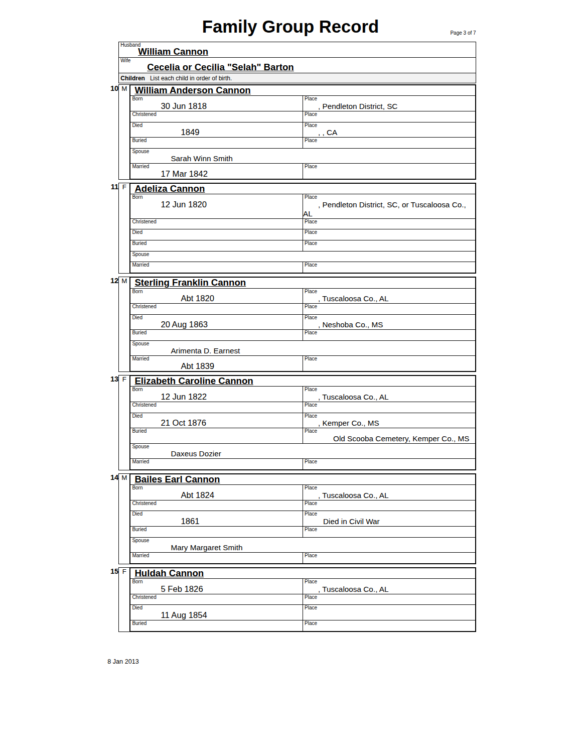Page 3 of 7
Family Group Record
| | Husband William Cannon |
| | Wife Cecelia or Cecilia "Selah" Barton |
| | Children List each child in order of birth. |
| 10 | M | / William Anderson Cannon / / Born 30 Jun 1818 / Place , Pendleton District, SC / / Christened / Place / / Died 1849 / Place , , CA / / Buried / Place / / Spouse Sarah Winn Smith / / Married 17 Mar 1842 / Place / |
| 11 | F | / Adeliza Cannon / / Born 12 Jun 1820 / Place , Pendleton District, SC, or Tuscaloosa Co., AL / / Christened / Place / / Died / Place / / Buried / Place / / Spouse / / Married / Place / |
| 12 | M | / Sterling Franklin Cannon / / Born Abt 1820 / Place , Tuscaloosa Co., AL / / Christened / Place / / Died 20 Aug 1863 / Place , Neshoba Co., MS / / Buried / Place / / Spouse Arimenta D. Earnest / / Married Abt 1839 / Place / |
| 13 | F | / Elizabeth Caroline Cannon / / Born 12 Jun 1822 / Place , Tuscaloosa Co., AL / / Christened / Place / / Died 21 Oct 1876 / Place , Kemper Co., MS / / Buried / Place Old Scooba Cemetery, Kemper Co., MS / / Spouse Daxeus Dozier / / Married / Place / |
| 14 | M | / Bailes Earl Cannon / / Born Abt 1824 / Place , Tuscaloosa Co., AL / / Christened / Place / / Died 1861 / Place Died in Civil War / / Buried / Place / / Spouse Mary Margaret Smith / / Married / Place / |
| 15 | F | / Huldah Cannon / / Born 5 Feb 1826 / Place , Tuscaloosa Co., AL / / Christened / Place / / Died 11 Aug 1854 / Place / / Buried / Place / |
8 Jan 2013